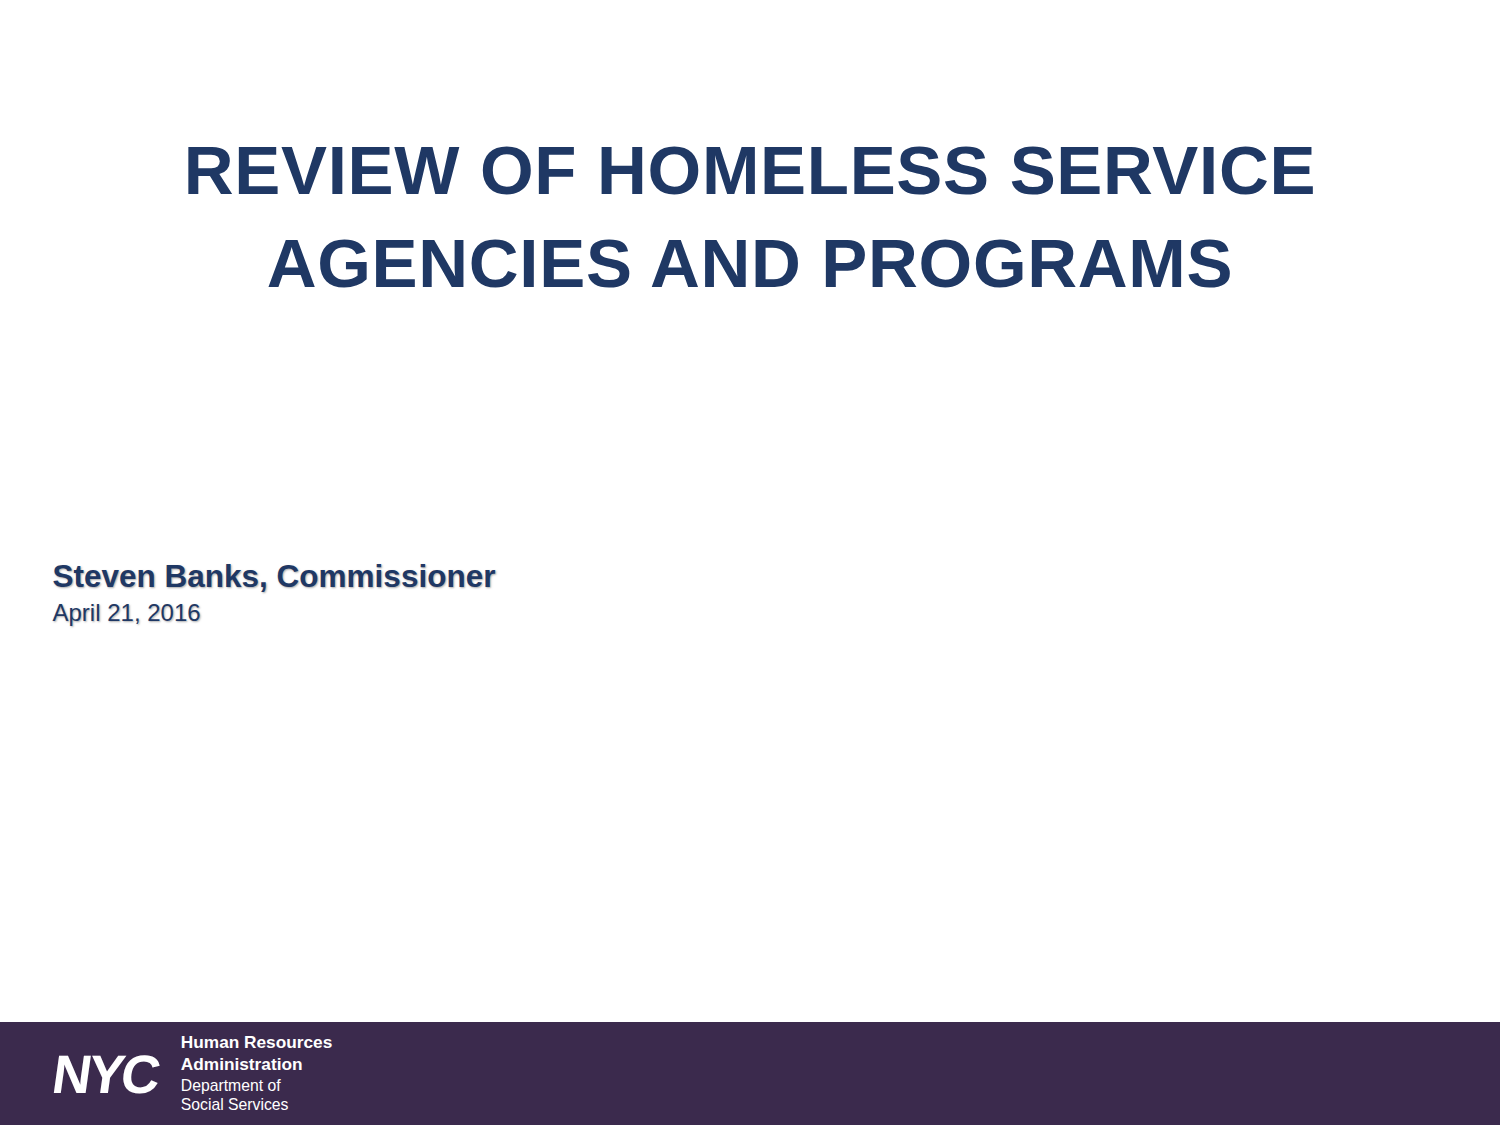Review of Homeless Service Agencies and Programs
Steven Banks, Commissioner
April 21, 2016
NYC
Human Resources Administration Department of Social Services